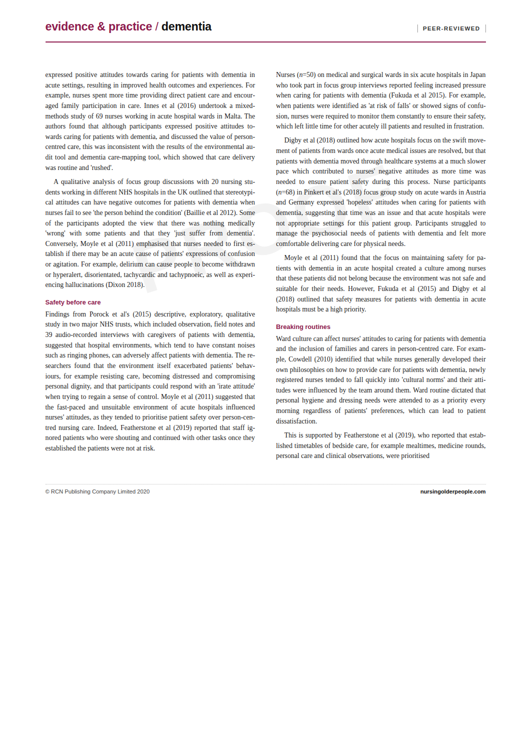evidence & practice / dementia
PEER-REVIEWED
PROOF
expressed positive attitudes towards caring for patients with dementia in acute settings, resulting in improved health outcomes and experiences. For example, nurses spent more time providing direct patient care and encouraged family participation in care. Innes et al (2016) undertook a mixed-methods study of 69 nurses working in acute hospital wards in Malta. The authors found that although participants expressed positive attitudes towards caring for patients with dementia, and discussed the value of person-centred care, this was inconsistent with the results of the environmental audit tool and dementia care-mapping tool, which showed that care delivery was routine and 'rushed'.
A qualitative analysis of focus group discussions with 20 nursing students working in different NHS hospitals in the UK outlined that stereotypical attitudes can have negative outcomes for patients with dementia when nurses fail to see 'the person behind the condition' (Baillie et al 2012). Some of the participants adopted the view that there was nothing medically 'wrong' with some patients and that they 'just suffer from dementia'. Conversely, Moyle et al (2011) emphasised that nurses needed to first establish if there may be an acute cause of patients' expressions of confusion or agitation. For example, delirium can cause people to become withdrawn or hyperalert, disorientated, tachycardic and tachypnoeic, as well as experiencing hallucinations (Dixon 2018).
Safety before care
Findings from Porock et al's (2015) descriptive, exploratory, qualitative study in two major NHS trusts, which included observation, field notes and 39 audio-recorded interviews with caregivers of patients with dementia, suggested that hospital environments, which tend to have constant noises such as ringing phones, can adversely affect patients with dementia. The researchers found that the environment itself exacerbated patients' behaviours, for example resisting care, becoming distressed and compromising personal dignity, and that participants could respond with an 'irate attitude' when trying to regain a sense of control. Moyle et al (2011) suggested that the fast-paced and unsuitable environment of acute hospitals influenced nurses' attitudes, as they tended to prioritise patient safety over person-centred nursing care. Indeed, Featherstone et al (2019) reported that staff ignored patients who were shouting and continued with other tasks once they established the patients were not at risk.
Nurses (n=50) on medical and surgical wards in six acute hospitals in Japan who took part in focus group interviews reported feeling increased pressure when caring for patients with dementia (Fukuda et al 2015). For example, when patients were identified as 'at risk of falls' or showed signs of confusion, nurses were required to monitor them constantly to ensure their safety, which left little time for other acutely ill patients and resulted in frustration.
Digby et al (2018) outlined how acute hospitals focus on the swift movement of patients from wards once acute medical issues are resolved, but that patients with dementia moved through healthcare systems at a much slower pace which contributed to nurses' negative attitudes as more time was needed to ensure patient safety during this process. Nurse participants (n=68) in Pinkert et al's (2018) focus group study on acute wards in Austria and Germany expressed 'hopeless' attitudes when caring for patients with dementia, suggesting that time was an issue and that acute hospitals were not appropriate settings for this patient group. Participants struggled to manage the psychosocial needs of patients with dementia and felt more comfortable delivering care for physical needs.
Moyle et al (2011) found that the focus on maintaining safety for patients with dementia in an acute hospital created a culture among nurses that these patients did not belong because the environment was not safe and suitable for their needs. However, Fukuda et al (2015) and Digby et al (2018) outlined that safety measures for patients with dementia in acute hospitals must be a high priority.
Breaking routines
Ward culture can affect nurses' attitudes to caring for patients with dementia and the inclusion of families and carers in person-centred care. For example, Cowdell (2010) identified that while nurses generally developed their own philosophies on how to provide care for patients with dementia, newly registered nurses tended to fall quickly into 'cultural norms' and their attitudes were influenced by the team around them. Ward routine dictated that personal hygiene and dressing needs were attended to as a priority every morning regardless of patients' preferences, which can lead to patient dissatisfaction.
This is supported by Featherstone et al (2019), who reported that established timetables of bedside care, for example mealtimes, medicine rounds, personal care and clinical observations, were prioritised
© RCN Publishing Company Limited 2020
nursingolderpeople.com